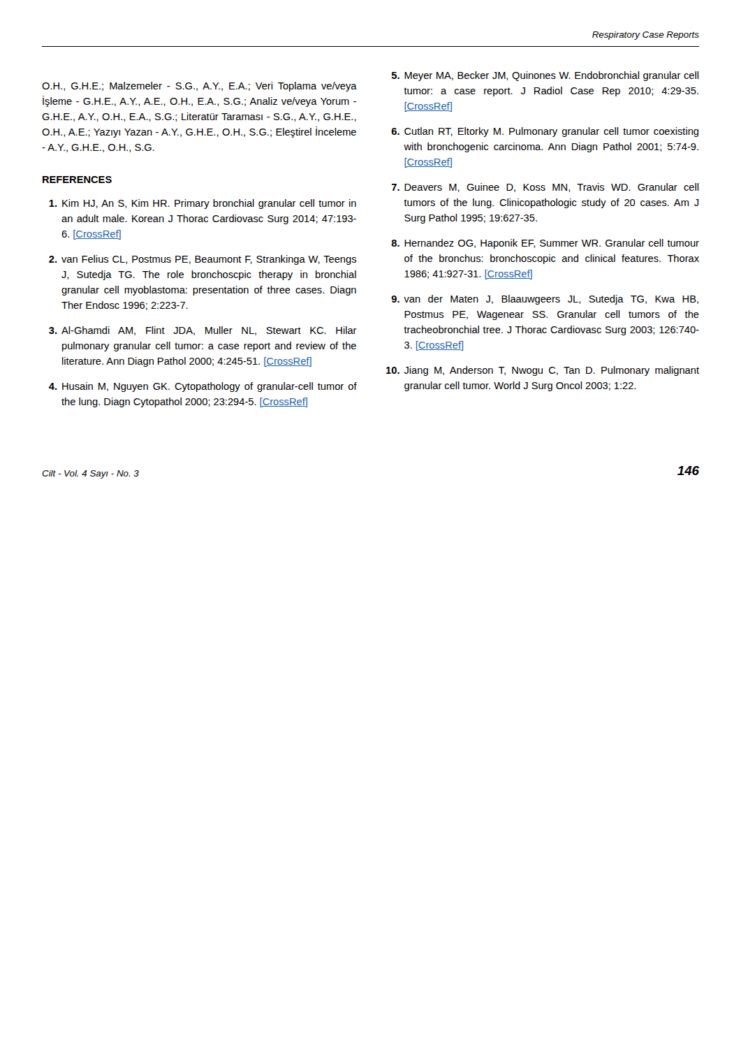Respiratory Case Reports
O.H., G.H.E.; Malzemeler - S.G., A.Y., E.A.; Veri Toplama ve/veya İşleme - G.H.E., A.Y., A.E., O.H., E.A., S.G.; Analiz ve/veya Yorum - G.H.E., A.Y., O.H., E.A., S.G.; Literatür Taraması - S.G., A.Y., G.H.E., O.H., A.E.; Yazıyı Yazan - A.Y., G.H.E., O.H., S.G.; Eleştirel İnceleme - A.Y., G.H.E., O.H., S.G.
REFERENCES
Kim HJ, An S, Kim HR. Primary bronchial granular cell tumor in an adult male. Korean J Thorac Cardiovasc Surg 2014; 47:193-6. [CrossRef]
van Felius CL, Postmus PE, Beaumont F, Strankinga W, Teengs J, Sutedja TG. The role bronchoscpic therapy in bronchial granular cell myoblastoma: presentation of three cases. Diagn Ther Endosc 1996; 2:223-7.
Al-Ghamdi AM, Flint JDA, Muller NL, Stewart KC. Hilar pulmonary granular cell tumor: a case report and review of the literature. Ann Diagn Pathol 2000; 4:245-51. [CrossRef]
Husain M, Nguyen GK. Cytopathology of granular-cell tumor of the lung. Diagn Cytopathol 2000; 23:294-5. [CrossRef]
Meyer MA, Becker JM, Quinones W. Endobronchial granular cell tumor: a case report. J Radiol Case Rep 2010; 4:29-35. [CrossRef]
Cutlan RT, Eltorky M. Pulmonary granular cell tumor coexisting with bronchogenic carcinoma. Ann Diagn Pathol 2001; 5:74-9. [CrossRef]
Deavers M, Guinee D, Koss MN, Travis WD. Granular cell tumors of the lung. Clinicopathologic study of 20 cases. Am J Surg Pathol 1995; 19:627-35.
Hernandez OG, Haponik EF, Summer WR. Granular cell tumour of the bronchus: bronchoscopic and clinical features. Thorax 1986; 41:927-31. [CrossRef]
van der Maten J, Blaauwgeers JL, Sutedja TG, Kwa HB, Postmus PE, Wagenear SS. Granular cell tumors of the tracheobronchial tree. J Thorac Cardiovasc Surg 2003; 126:740-3. [CrossRef]
Jiang M, Anderson T, Nwogu C, Tan D. Pulmonary malignant granular cell tumor. World J Surg Oncol 2003; 1:22.
Cilt - Vol. 4 Sayı - No. 3
146